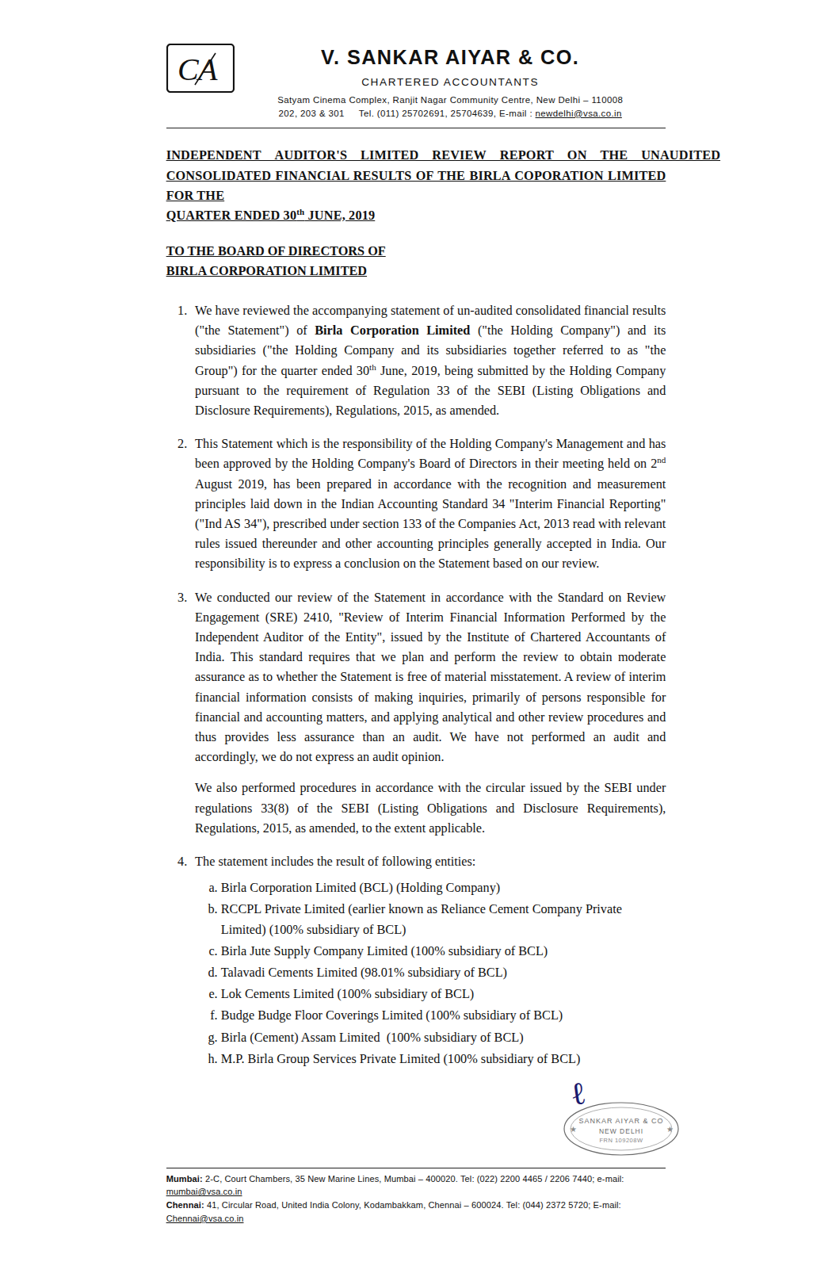C A
V. SANKAR AIYAR & CO.
CHARTERED ACCOUNTANTS
Satyam Cinema Complex, Ranjit Nagar Community Centre, New Delhi – 110008
202, 203 & 301 Tel. (011) 25702691, 25704639, E-mail : newdelhi@vsa.co.in
INDEPENDENT AUDITOR'S LIMITED REVIEW REPORT ON THE UNAUDITED CONSOLIDATED FINANCIAL RESULTS OF THE BIRLA COPORATION LIMITED FOR THE QUARTER ENDED 30th JUNE, 2019
TO THE BOARD OF DIRECTORS OF
BIRLA CORPORATION LIMITED
We have reviewed the accompanying statement of un-audited consolidated financial results ("the Statement") of Birla Corporation Limited ("the Holding Company") and its subsidiaries ("the Holding Company and its subsidiaries together referred to as "the Group") for the quarter ended 30th June, 2019, being submitted by the Holding Company pursuant to the requirement of Regulation 33 of the SEBI (Listing Obligations and Disclosure Requirements), Regulations, 2015, as amended.
This Statement which is the responsibility of the Holding Company's Management and has been approved by the Holding Company's Board of Directors in their meeting held on 2nd August 2019, has been prepared in accordance with the recognition and measurement principles laid down in the Indian Accounting Standard 34 "Interim Financial Reporting" ("Ind AS 34"), prescribed under section 133 of the Companies Act, 2013 read with relevant rules issued thereunder and other accounting principles generally accepted in India. Our responsibility is to express a conclusion on the Statement based on our review.
We conducted our review of the Statement in accordance with the Standard on Review Engagement (SRE) 2410, "Review of Interim Financial Information Performed by the Independent Auditor of the Entity", issued by the Institute of Chartered Accountants of India. This standard requires that we plan and perform the review to obtain moderate assurance as to whether the Statement is free of material misstatement. A review of interim financial information consists of making inquiries, primarily of persons responsible for financial and accounting matters, and applying analytical and other review procedures and thus provides less assurance than an audit. We have not performed an audit and accordingly, we do not express an audit opinion.
We also performed procedures in accordance with the circular issued by the SEBI under regulations 33(8) of the SEBI (Listing Obligations and Disclosure Requirements), Regulations, 2015, as amended, to the extent applicable.
The statement includes the result of following entities:
Birla Corporation Limited (BCL) (Holding Company)
RCCPL Private Limited (earlier known as Reliance Cement Company Private Limited) (100% subsidiary of BCL)
Birla Jute Supply Company Limited (100% subsidiary of BCL)
Talavadi Cements Limited (98.01% subsidiary of BCL)
Lok Cements Limited (100% subsidiary of BCL)
Budge Budge Floor Coverings Limited (100% subsidiary of BCL)
Birla (Cement) Assam Limited (100% subsidiary of BCL)
M.P. Birla Group Services Private Limited (100% subsidiary of BCL)
ℓ
SANKAR AIYAR & CO NEW DELHI FRN 109208W ★ ★
Mumbai: 2-C, Court Chambers, 35 New Marine Lines, Mumbai – 400020. Tel: (022) 2200 4465 / 2206 7440; e-mail: mumbai@vsa.co.in
Chennai: 41, Circular Road, United India Colony, Kodambakkam, Chennai – 600024. Tel: (044) 2372 5720; E-mail: Chennai@vsa.co.in